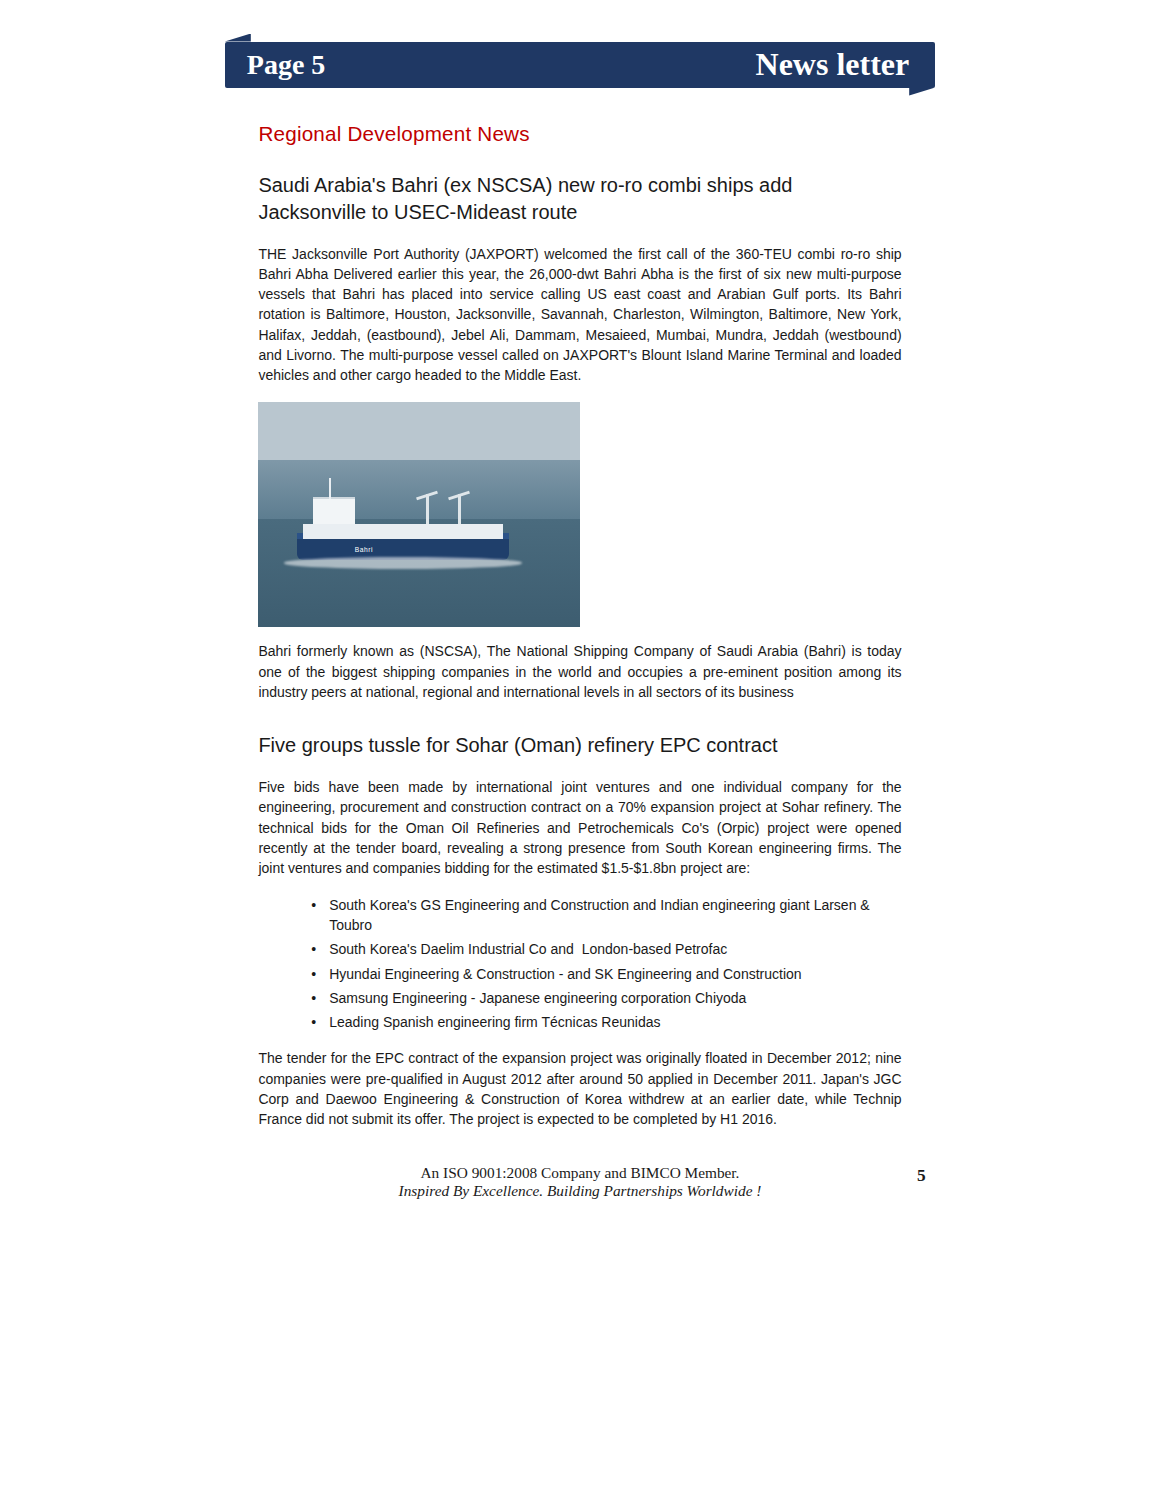Page 5
News letter
Regional Development News
Saudi Arabia's Bahri (ex NSCSA) new ro-ro combi ships add Jacksonville to USEC-Mideast route
THE Jacksonville Port Authority (JAXPORT) welcomed the first call of the 360-TEU combi ro-ro ship Bahri Abha Delivered earlier this year, the 26,000-dwt Bahri Abha is the first of six new multi-purpose vessels that Bahri has placed into service calling US east coast and Arabian Gulf ports. Its Bahri rotation is Baltimore, Houston, Jacksonville, Savannah, Charleston, Wilmington, Baltimore, New York, Halifax, Jeddah, (eastbound), Jebel Ali, Dammam, Mesaieed, Mumbai, Mundra, Jeddah (westbound) and Livorno. The multi-purpose vessel called on JAXPORT's Blount Island Marine Terminal and loaded vehicles and other cargo headed to the Middle East.
Bahri
Bahri formerly known as (NSCSA), The National Shipping Company of Saudi Arabia (Bahri) is today one of the biggest shipping companies in the world and occupies a pre-eminent position among its industry peers at national, regional and international levels in all sectors of its business
Five groups tussle for Sohar (Oman) refinery EPC contract
Five bids have been made by international joint ventures and one individual company for the engineering, procurement and construction contract on a 70% expansion project at Sohar refinery. The technical bids for the Oman Oil Refineries and Petrochemicals Co's (Orpic) project were opened recently at the tender board, revealing a strong presence from South Korean engineering firms. The joint ventures and companies bidding for the estimated $1.5-$1.8bn project are:
South Korea's GS Engineering and Construction and Indian engineering giant Larsen & Toubro
South Korea's Daelim Industrial Co and London-based Petrofac
Hyundai Engineering & Construction - and SK Engineering and Construction
Samsung Engineering - Japanese engineering corporation Chiyoda
Leading Spanish engineering firm Técnicas Reunidas
The tender for the EPC contract of the expansion project was originally floated in December 2012; nine companies were pre-qualified in August 2012 after around 50 applied in December 2011. Japan's JGC Corp and Daewoo Engineering & Construction of Korea withdrew at an earlier date, while Technip France did not submit its offer. The project is expected to be completed by H1 2016.
An ISO 9001:2008 Company and BIMCO Member.
Inspired By Excellence. Building Partnerships Worldwide !
5